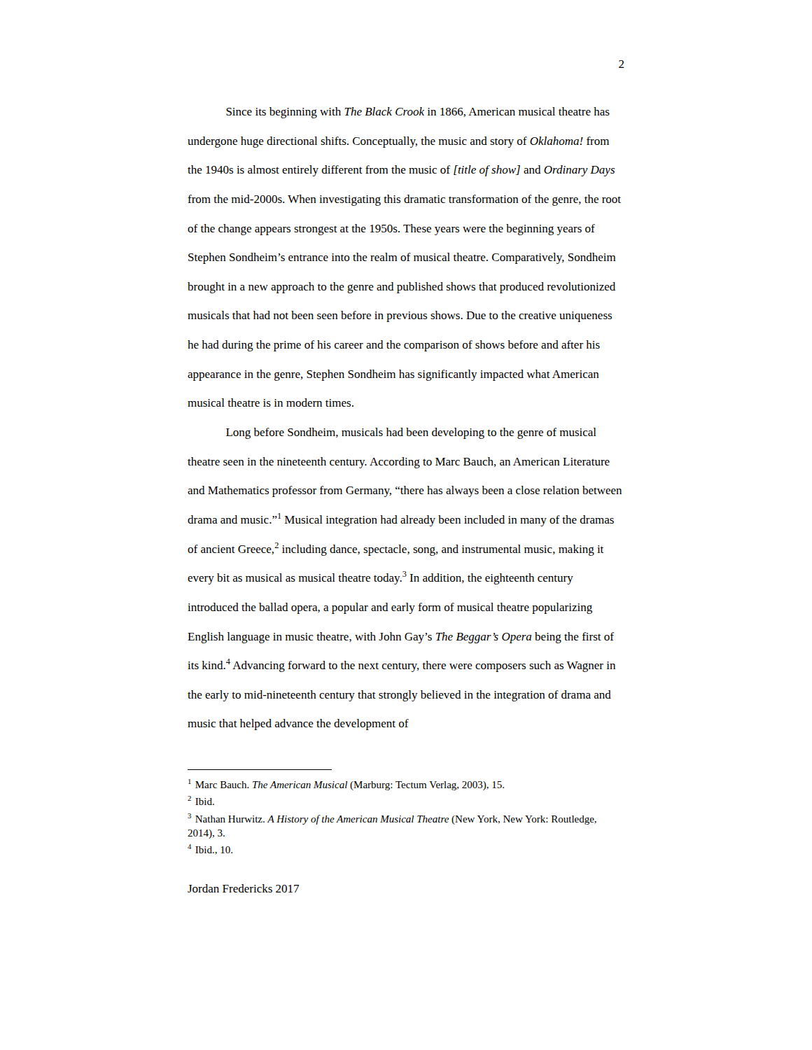2
Since its beginning with The Black Crook in 1866, American musical theatre has undergone huge directional shifts. Conceptually, the music and story of Oklahoma! from the 1940s is almost entirely different from the music of [title of show] and Ordinary Days from the mid-2000s. When investigating this dramatic transformation of the genre, the root of the change appears strongest at the 1950s. These years were the beginning years of Stephen Sondheim’s entrance into the realm of musical theatre. Comparatively, Sondheim brought in a new approach to the genre and published shows that produced revolutionized musicals that had not been seen before in previous shows. Due to the creative uniqueness he had during the prime of his career and the comparison of shows before and after his appearance in the genre, Stephen Sondheim has significantly impacted what American musical theatre is in modern times.
Long before Sondheim, musicals had been developing to the genre of musical theatre seen in the nineteenth century. According to Marc Bauch, an American Literature and Mathematics professor from Germany, “there has always been a close relation between drama and music.”1 Musical integration had already been included in many of the dramas of ancient Greece,2 including dance, spectacle, song, and instrumental music, making it every bit as musical as musical theatre today.3 In addition, the eighteenth century introduced the ballad opera, a popular and early form of musical theatre popularizing English language in music theatre, with John Gay’s The Beggar’s Opera being the first of its kind.4 Advancing forward to the next century, there were composers such as Wagner in the early to mid-nineteenth century that strongly believed in the integration of drama and music that helped advance the development of
1 Marc Bauch. The American Musical (Marburg: Tectum Verlag, 2003), 15.
2 Ibid.
3 Nathan Hurwitz. A History of the American Musical Theatre (New York, New York: Routledge, 2014), 3.
4 Ibid., 10.
Jordan Fredericks 2017